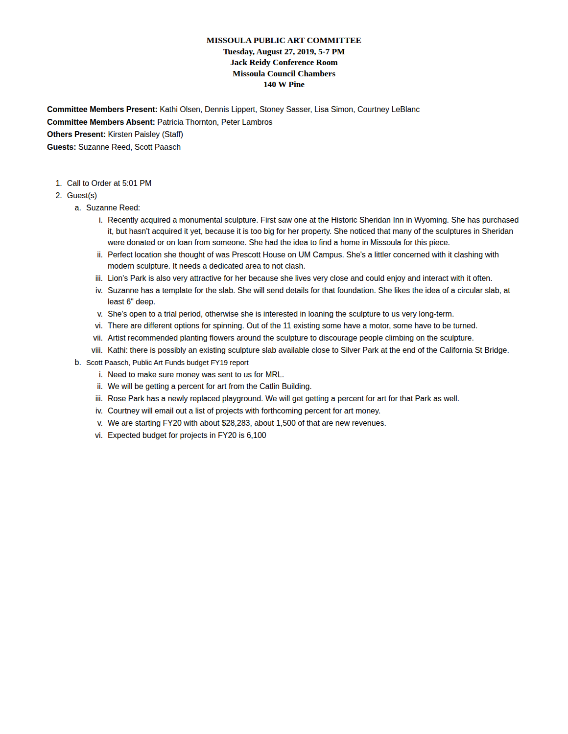MISSOULA PUBLIC ART COMMITTEE
Tuesday, August 27, 2019, 5-7 PM
Jack Reidy Conference Room
Missoula Council Chambers
140 W Pine
Committee Members Present: Kathi Olsen, Dennis Lippert, Stoney Sasser, Lisa Simon, Courtney LeBlanc
Committee Members Absent: Patricia Thornton, Peter Lambros
Others Present: Kirsten Paisley (Staff)
Guests: Suzanne Reed, Scott Paasch
Call to Order at 5:01 PM
Guest(s)
Suzanne Reed:
Recently acquired a monumental sculpture. First saw one at the Historic Sheridan Inn in Wyoming. She has purchased it, but hasn't acquired it yet, because it is too big for her property. She noticed that many of the sculptures in Sheridan were donated or on loan from someone. She had the idea to find a home in Missoula for this piece.
Perfect location she thought of was Prescott House on UM Campus. She's a littler concerned with it clashing with modern sculpture. It needs a dedicated area to not clash.
Lion's Park is also very attractive for her because she lives very close and could enjoy and interact with it often.
Suzanne has a template for the slab. She will send details for that foundation. She likes the idea of a circular slab, at least 6" deep.
She's open to a trial period, otherwise she is interested in loaning the sculpture to us very long-term.
There are different options for spinning. Out of the 11 existing some have a motor, some have to be turned.
Artist recommended planting flowers around the sculpture to discourage people climbing on the sculpture.
Kathi: there is possibly an existing sculpture slab available close to Silver Park at the end of the California St Bridge.
Scott Paasch, Public Art Funds budget FY19 report
Need to make sure money was sent to us for MRL.
We will be getting a percent for art from the Catlin Building.
Rose Park has a newly replaced playground. We will get getting a percent for art for that Park as well.
Courtney will email out a list of projects with forthcoming percent for art money.
We are starting FY20 with about $28,283, about 1,500 of that are new revenues.
Expected budget for projects in FY20 is 6,100